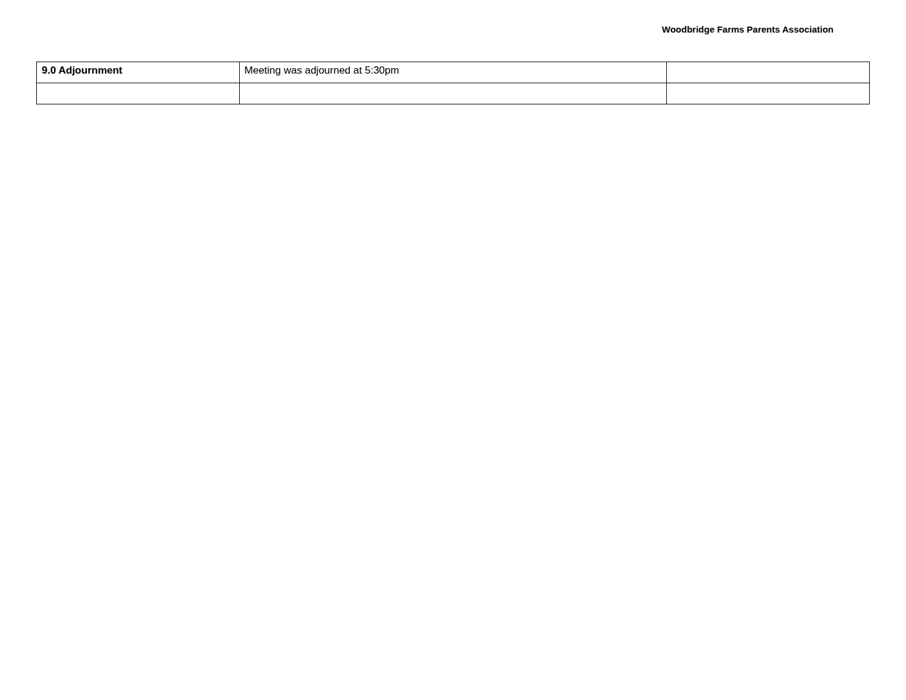Woodbridge Farms Parents Association
| 9.0 Adjournment | Meeting was adjourned at 5:30pm | |